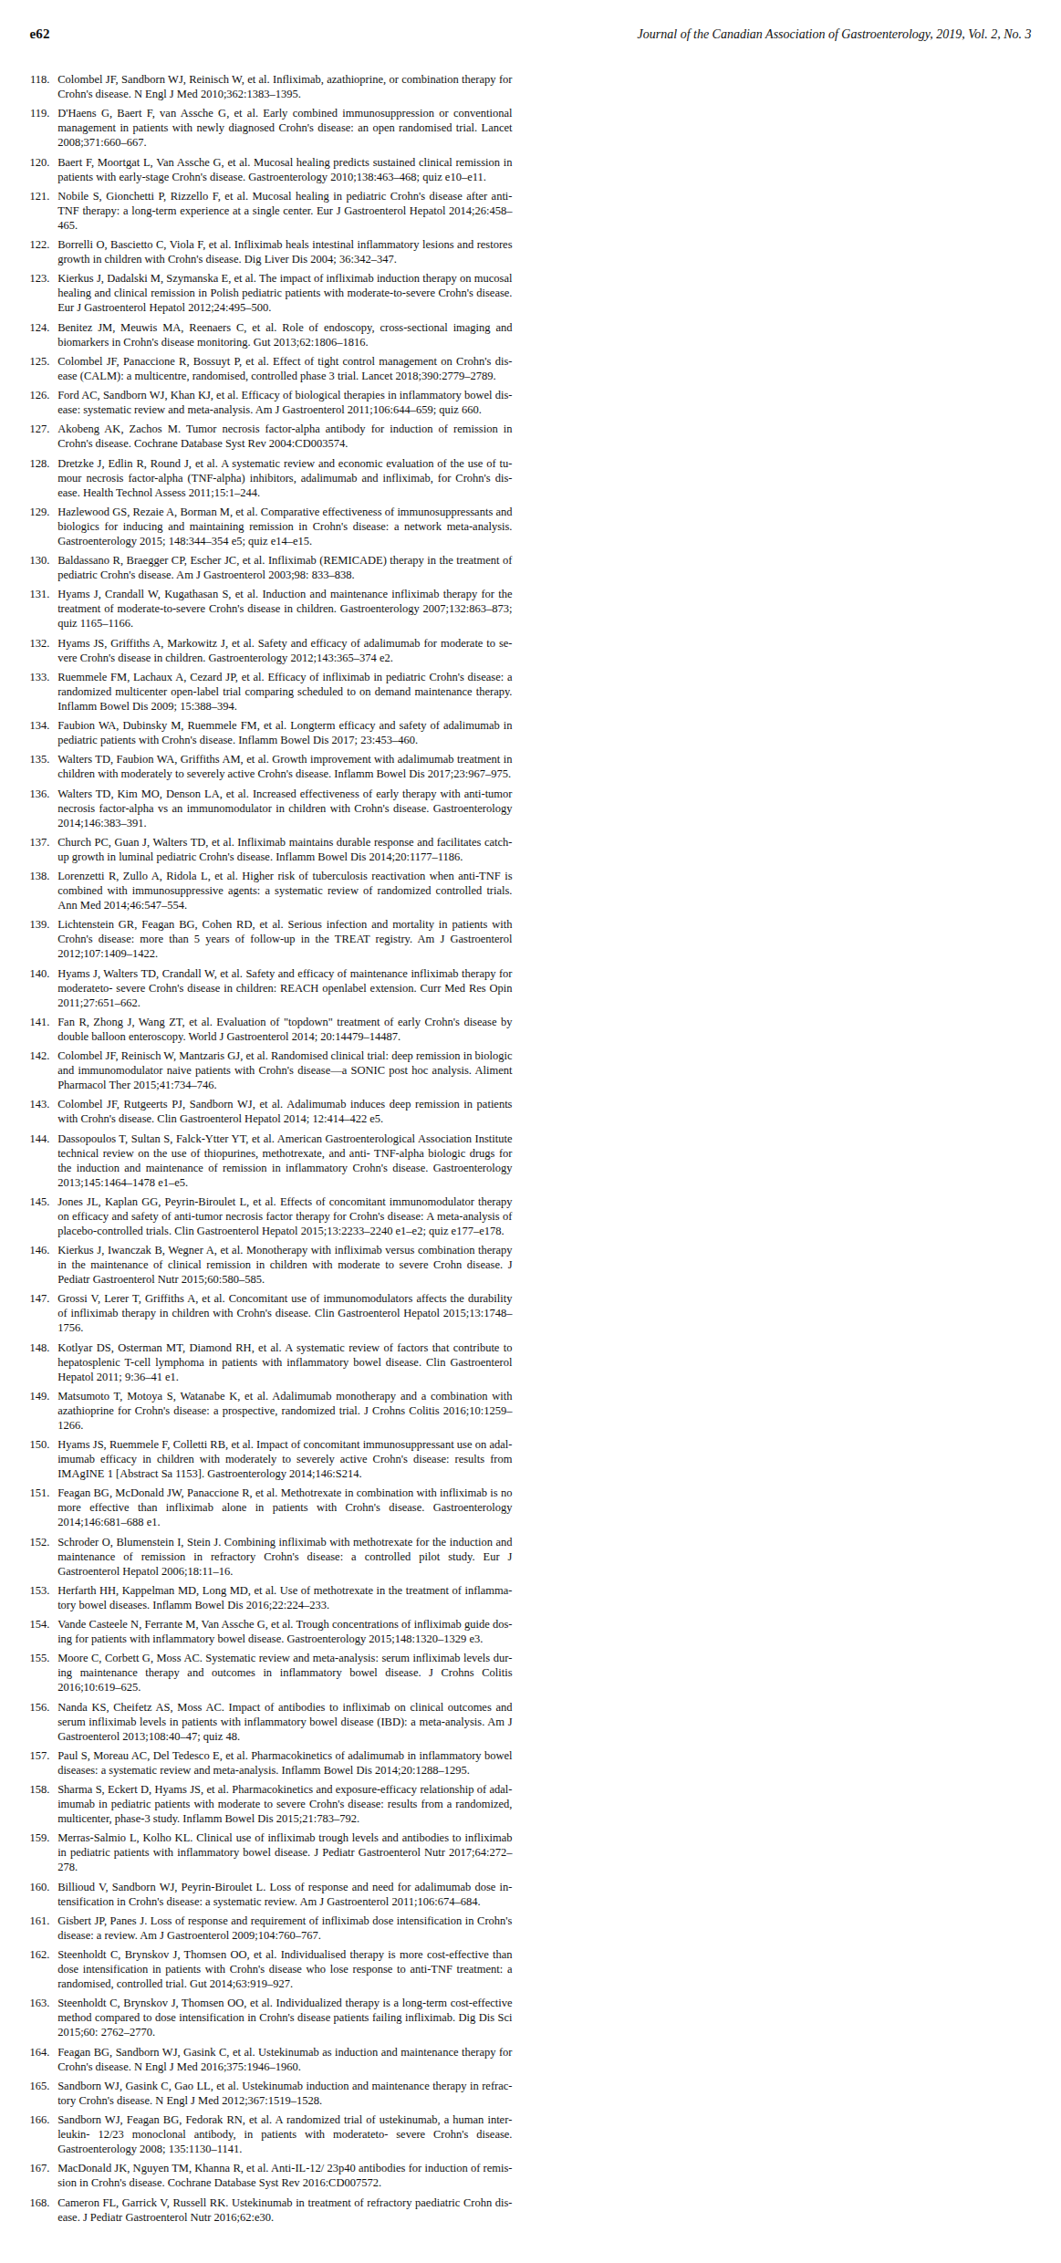e62
Journal of the Canadian Association of Gastroenterology, 2019, Vol. 2, No. 3
118. Colombel JF, Sandborn WJ, Reinisch W, et al. Infliximab, azathioprine, or combination therapy for Crohn's disease. N Engl J Med 2010;362:1383–1395.
119. D'Haens G, Baert F, van Assche G, et al. Early combined immunosuppression or conventional management in patients with newly diagnosed Crohn's disease: an open randomised trial. Lancet 2008;371:660–667.
120. Baert F, Moortgat L, Van Assche G, et al. Mucosal healing predicts sustained clinical remission in patients with early-stage Crohn's disease. Gastroenterology 2010;138:463–468; quiz e10–e11.
121. Nobile S, Gionchetti P, Rizzello F, et al. Mucosal healing in pediatric Crohn's disease after anti-TNF therapy: a long-term experience at a single center. Eur J Gastroenterol Hepatol 2014;26:458–465.
122. Borrelli O, Bascietto C, Viola F, et al. Infliximab heals intestinal inflammatory lesions and restores growth in children with Crohn's disease. Dig Liver Dis 2004; 36:342–347.
123. Kierkus J, Dadalski M, Szymanska E, et al. The impact of infliximab induction therapy on mucosal healing and clinical remission in Polish pediatric patients with moderate-to-severe Crohn's disease. Eur J Gastroenterol Hepatol 2012;24:495–500.
124. Benitez JM, Meuwis MA, Reenaers C, et al. Role of endoscopy, cross-sectional imaging and biomarkers in Crohn's disease monitoring. Gut 2013;62:1806–1816.
125. Colombel JF, Panaccione R, Bossuyt P, et al. Effect of tight control management on Crohn's disease (CALM): a multicentre, randomised, controlled phase 3 trial. Lancet 2018;390:2779–2789.
126. Ford AC, Sandborn WJ, Khan KJ, et al. Efficacy of biological therapies in inflammatory bowel disease: systematic review and meta-analysis. Am J Gastroenterol 2011;106:644–659; quiz 660.
127. Akobeng AK, Zachos M. Tumor necrosis factor-alpha antibody for induction of remission in Crohn's disease. Cochrane Database Syst Rev 2004:CD003574.
128. Dretzke J, Edlin R, Round J, et al. A systematic review and economic evaluation of the use of tumour necrosis factor-alpha (TNF-alpha) inhibitors, adalimumab and infliximab, for Crohn's disease. Health Technol Assess 2011;15:1–244.
129. Hazlewood GS, Rezaie A, Borman M, et al. Comparative effectiveness of immunosuppressants and biologics for inducing and maintaining remission in Crohn's disease: a network meta-analysis. Gastroenterology 2015; 148:344–354 e5; quiz e14–e15.
130. Baldassano R, Braegger CP, Escher JC, et al. Infliximab (REMICADE) therapy in the treatment of pediatric Crohn's disease. Am J Gastroenterol 2003;98: 833–838.
131. Hyams J, Crandall W, Kugathasan S, et al. Induction and maintenance infliximab therapy for the treatment of moderate-to-severe Crohn's disease in children. Gastroenterology 2007;132:863–873; quiz 1165–1166.
132. Hyams JS, Griffiths A, Markowitz J, et al. Safety and efficacy of adalimumab for moderate to severe Crohn's disease in children. Gastroenterology 2012;143:365–374 e2.
133. Ruemmele FM, Lachaux A, Cezard JP, et al. Efficacy of infliximab in pediatric Crohn's disease: a randomized multicenter open-label trial comparing scheduled to on demand maintenance therapy. Inflamm Bowel Dis 2009; 15:388–394.
134. Faubion WA, Dubinsky M, Ruemmele FM, et al. Longterm efficacy and safety of adalimumab in pediatric patients with Crohn's disease. Inflamm Bowel Dis 2017; 23:453–460.
135. Walters TD, Faubion WA, Griffiths AM, et al. Growth improvement with adalimumab treatment in children with moderately to severely active Crohn's disease. Inflamm Bowel Dis 2017;23:967–975.
136. Walters TD, Kim MO, Denson LA, et al. Increased effectiveness of early therapy with anti-tumor necrosis factor-alpha vs an immunomodulator in children with Crohn's disease. Gastroenterology 2014;146:383–391.
137. Church PC, Guan J, Walters TD, et al. Infliximab maintains durable response and facilitates catch-up growth in luminal pediatric Crohn's disease. Inflamm Bowel Dis 2014;20:1177–1186.
138. Lorenzetti R, Zullo A, Ridola L, et al. Higher risk of tuberculosis reactivation when anti-TNF is combined with immunosuppressive agents: a systematic review of randomized controlled trials. Ann Med 2014;46:547–554.
139. Lichtenstein GR, Feagan BG, Cohen RD, et al. Serious infection and mortality in patients with Crohn's disease: more than 5 years of follow-up in the TREAT registry. Am J Gastroenterol 2012;107:1409–1422.
140. Hyams J, Walters TD, Crandall W, et al. Safety and efficacy of maintenance infliximab therapy for moderateto- severe Crohn's disease in children: REACH openlabel extension. Curr Med Res Opin 2011;27:651–662.
141. Fan R, Zhong J, Wang ZT, et al. Evaluation of "topdown" treatment of early Crohn's disease by double balloon enteroscopy. World J Gastroenterol 2014; 20:14479–14487.
142. Colombel JF, Reinisch W, Mantzaris GJ, et al. Randomised clinical trial: deep remission in biologic and immunomodulator naive patients with Crohn's disease—a SONIC post hoc analysis. Aliment Pharmacol Ther 2015;41:734–746.
143. Colombel JF, Rutgeerts PJ, Sandborn WJ, et al. Adalimumab induces deep remission in patients with Crohn's disease. Clin Gastroenterol Hepatol 2014; 12:414–422 e5.
144. Dassopoulos T, Sultan S, Falck-Ytter YT, et al. American Gastroenterological Association Institute technical review on the use of thiopurines, methotrexate, and anti- TNF-alpha biologic drugs for the induction and maintenance of remission in inflammatory Crohn's disease. Gastroenterology 2013;145:1464–1478 e1–e5.
145. Jones JL, Kaplan GG, Peyrin-Biroulet L, et al. Effects of concomitant immunomodulator therapy on efficacy and safety of anti-tumor necrosis factor therapy for Crohn's disease: A meta-analysis of placebo-controlled trials. Clin Gastroenterol Hepatol 2015;13:2233–2240 e1–e2; quiz e177–e178.
146. Kierkus J, Iwanczak B, Wegner A, et al. Monotherapy with infliximab versus combination therapy in the maintenance of clinical remission in children with moderate to severe Crohn disease. J Pediatr Gastroenterol Nutr 2015;60:580–585.
147. Grossi V, Lerer T, Griffiths A, et al. Concomitant use of immunomodulators affects the durability of infliximab therapy in children with Crohn's disease. Clin Gastroenterol Hepatol 2015;13:1748–1756.
148. Kotlyar DS, Osterman MT, Diamond RH, et al. A systematic review of factors that contribute to hepatosplenic T-cell lymphoma in patients with inflammatory bowel disease. Clin Gastroenterol Hepatol 2011; 9:36–41 e1.
149. Matsumoto T, Motoya S, Watanabe K, et al. Adalimumab monotherapy and a combination with azathioprine for Crohn's disease: a prospective, randomized trial. J Crohns Colitis 2016;10:1259–1266.
150. Hyams JS, Ruemmele F, Colletti RB, et al. Impact of concomitant immunosuppressant use on adalimumab efficacy in children with moderately to severely active Crohn's disease: results from IMAgINE 1 [Abstract Sa 1153]. Gastroenterology 2014;146:S214.
151. Feagan BG, McDonald JW, Panaccione R, et al. Methotrexate in combination with infliximab is no more effective than infliximab alone in patients with Crohn's disease. Gastroenterology 2014;146:681–688 e1.
152. Schroder O, Blumenstein I, Stein J. Combining infliximab with methotrexate for the induction and maintenance of remission in refractory Crohn's disease: a controlled pilot study. Eur J Gastroenterol Hepatol 2006;18:11–16.
153. Herfarth HH, Kappelman MD, Long MD, et al. Use of methotrexate in the treatment of inflammatory bowel diseases. Inflamm Bowel Dis 2016;22:224–233.
154. Vande Casteele N, Ferrante M, Van Assche G, et al. Trough concentrations of infliximab guide dosing for patients with inflammatory bowel disease. Gastroenterology 2015;148:1320–1329 e3.
155. Moore C, Corbett G, Moss AC. Systematic review and meta-analysis: serum infliximab levels during maintenance therapy and outcomes in inflammatory bowel disease. J Crohns Colitis 2016;10:619–625.
156. Nanda KS, Cheifetz AS, Moss AC. Impact of antibodies to infliximab on clinical outcomes and serum infliximab levels in patients with inflammatory bowel disease (IBD): a meta-analysis. Am J Gastroenterol 2013;108:40–47; quiz 48.
157. Paul S, Moreau AC, Del Tedesco E, et al. Pharmacokinetics of adalimumab in inflammatory bowel diseases: a systematic review and meta-analysis. Inflamm Bowel Dis 2014;20:1288–1295.
158. Sharma S, Eckert D, Hyams JS, et al. Pharmacokinetics and exposure-efficacy relationship of adalimumab in pediatric patients with moderate to severe Crohn's disease: results from a randomized, multicenter, phase-3 study. Inflamm Bowel Dis 2015;21:783–792.
159. Merras-Salmio L, Kolho KL. Clinical use of infliximab trough levels and antibodies to infliximab in pediatric patients with inflammatory bowel disease. J Pediatr Gastroenterol Nutr 2017;64:272–278.
160. Billioud V, Sandborn WJ, Peyrin-Biroulet L. Loss of response and need for adalimumab dose intensification in Crohn's disease: a systematic review. Am J Gastroenterol 2011;106:674–684.
161. Gisbert JP, Panes J. Loss of response and requirement of infliximab dose intensification in Crohn's disease: a review. Am J Gastroenterol 2009;104:760–767.
162. Steenholdt C, Brynskov J, Thomsen OO, et al. Individualised therapy is more cost-effective than dose intensification in patients with Crohn's disease who lose response to anti-TNF treatment: a randomised, controlled trial. Gut 2014;63:919–927.
163. Steenholdt C, Brynskov J, Thomsen OO, et al. Individualized therapy is a long-term cost-effective method compared to dose intensification in Crohn's disease patients failing infliximab. Dig Dis Sci 2015;60: 2762–2770.
164. Feagan BG, Sandborn WJ, Gasink C, et al. Ustekinumab as induction and maintenance therapy for Crohn's disease. N Engl J Med 2016;375:1946–1960.
165. Sandborn WJ, Gasink C, Gao LL, et al. Ustekinumab induction and maintenance therapy in refractory Crohn's disease. N Engl J Med 2012;367:1519–1528.
166. Sandborn WJ, Feagan BG, Fedorak RN, et al. A randomized trial of ustekinumab, a human interleukin- 12/23 monoclonal antibody, in patients with moderateto- severe Crohn's disease. Gastroenterology 2008; 135:1130–1141.
167. MacDonald JK, Nguyen TM, Khanna R, et al. Anti-IL-12/ 23p40 antibodies for induction of remission in Crohn's disease. Cochrane Database Syst Rev 2016:CD007572.
168. Cameron FL, Garrick V, Russell RK. Ustekinumab in treatment of refractory paediatric Crohn disease. J Pediatr Gastroenterol Nutr 2016;62:e30.